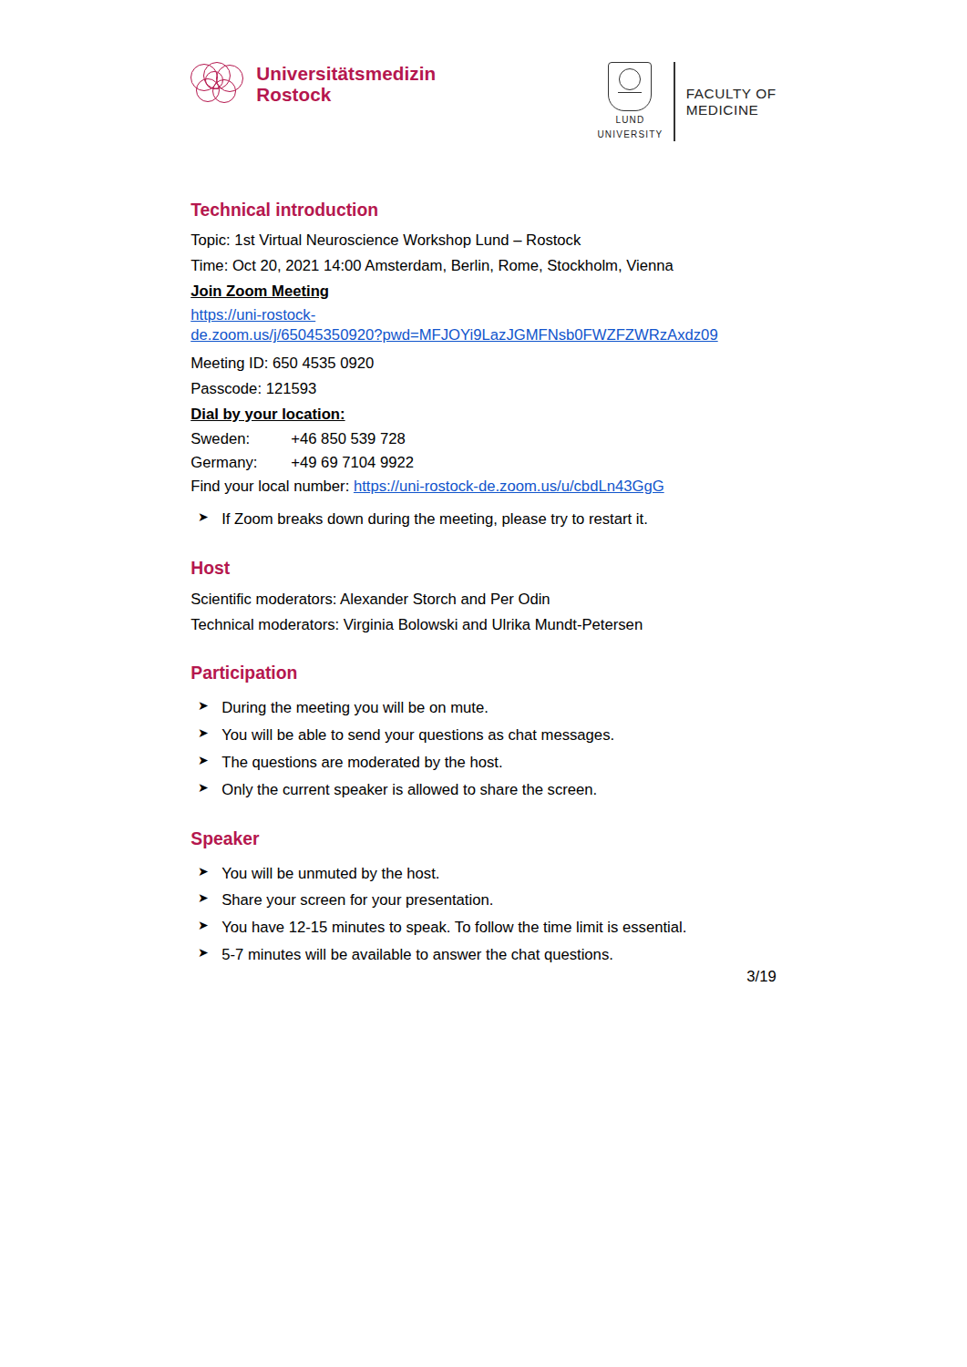Universitätsmedizin
Rostock
LUND
UNIVERSITY
Faculty of
Medicine
Technical introduction
Topic: 1st Virtual Neuroscience Workshop Lund – Rostock
Time: Oct 20, 2021 14:00 Amsterdam, Berlin, Rome, Stockholm, Vienna
Join Zoom Meeting
https://uni-rostock-
de.zoom.us/j/65045350920?pwd=MFJOYi9LazJGMFNsb0FWZFZWRzAxdz09
Meeting ID: 650 4535 0920
Passcode: 121593
Dial by your location:
Sweden:
+46 850 539 728
Germany:
+49 69 7104 9922
Find your local number: https://uni-rostock-de.zoom.us/u/cbdLn43GgG
If Zoom breaks down during the meeting, please try to restart it.
Host
Scientific moderators: Alexander Storch and Per Odin
Technical moderators: Virginia Bolowski and Ulrika Mundt-Petersen
Participation
During the meeting you will be on mute.
You will be able to send your questions as chat messages.
The questions are moderated by the host.
Only the current speaker is allowed to share the screen.
Speaker
You will be unmuted by the host.
Share your screen for your presentation.
You have 12-15 minutes to speak. To follow the time limit is essential.
5-7 minutes will be available to answer the chat questions.
3/19